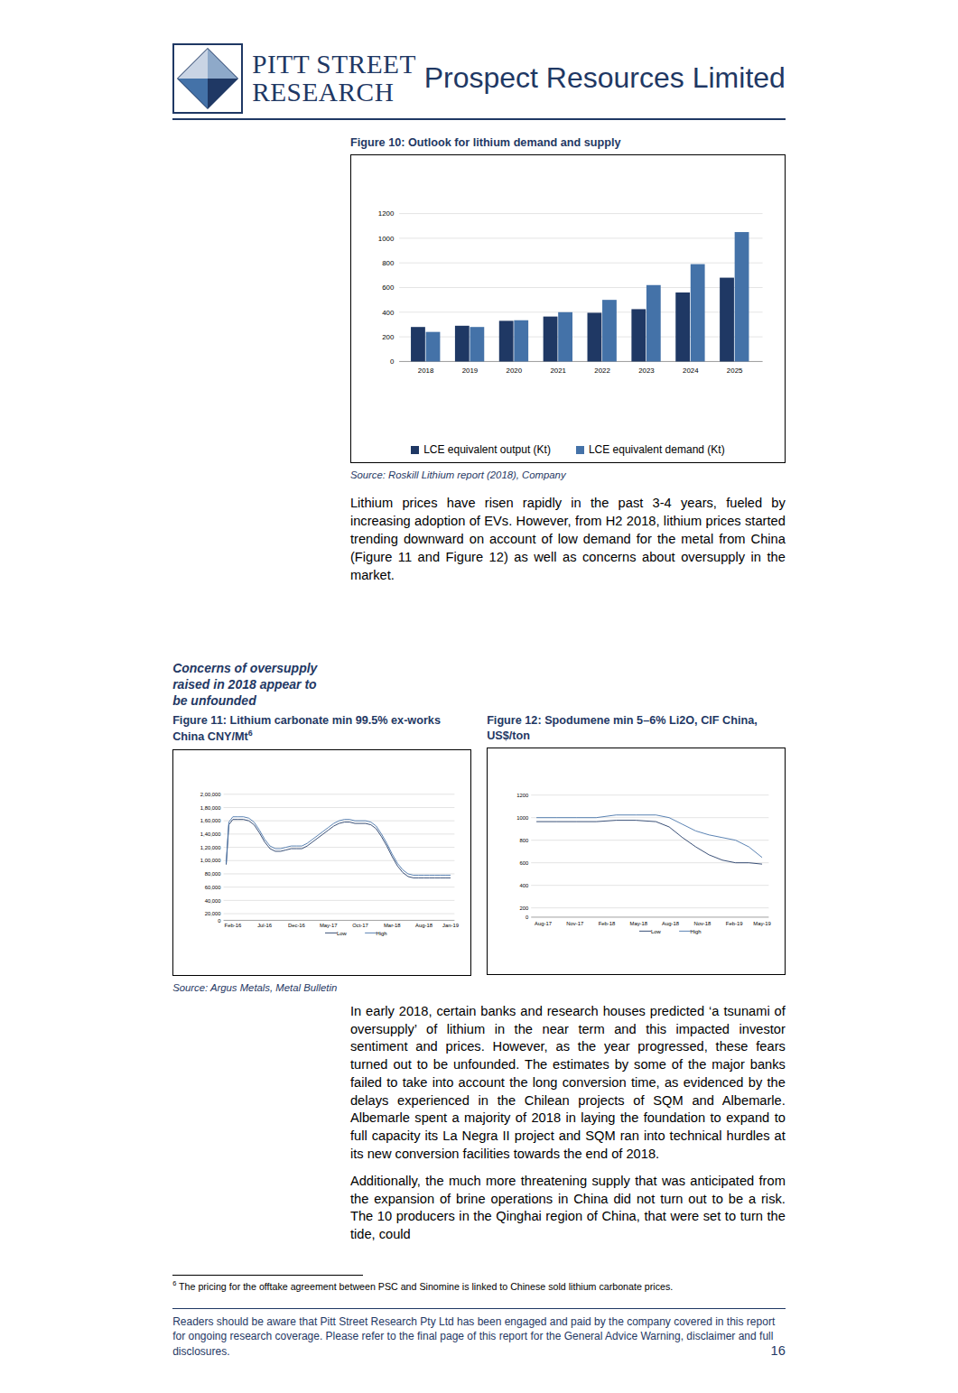PITT STREETRESEARCH
Prospect Resources Limited
Concerns of oversupply raised in 2018 appear to be unfounded
Figure 10: Outlook for lithium demand and supply
1200 1000 800 600 400 200 0 2018 2019 2020 2021 2022 2023 2024 2025
LCE equivalent output (Kt) LCE equivalent demand (Kt)
Source: Roskill Lithium report (2018), Company
Lithium prices have risen rapidly in the past 3-4 years, fueled by increasing adoption of EVs. However, from H2 2018, lithium prices started trending downward on account of low demand for the metal from China (Figure 11 and Figure 12) as well as concerns about oversupply in the market.
Figure 11: Lithium carbonate min 99.5% ex-works China CNY/Mt6
2,00,000 1,80,000 1,60,000 1,40,000 1,20,000 1,00,000 80,000 60,000 40,000 20,000 0 Feb-16 Jul-16 Dec-16 May-17 Oct-17 Mar-18 Aug-18 Jan-19 Low High
Figure 12: Spodumene min 5–6% Li2O, CIF China, US$/ton
1200 1000 800 600 400 200 0 Aug-17 Nov-17 Feb-18 May-18 Aug-18 Nov-18 Feb-19 May-19 Low High
Source: Argus Metals, Metal Bulletin
In early 2018, certain banks and research houses predicted ‘a tsunami of oversupply’ of lithium in the near term and this impacted investor sentiment and prices. However, as the year progressed, these fears turned out to be unfounded. The estimates by some of the major banks failed to take into account the long conversion time, as evidenced by the delays experienced in the Chilean projects of SQM and Albemarle. Albemarle spent a majority of 2018 in laying the foundation to expand to full capacity its La Negra II project and SQM ran into technical hurdles at its new conversion facilities towards the end of 2018.
Additionally, the much more threatening supply that was anticipated from the expansion of brine operations in China did not turn out to be a risk. The 10 producers in the Qinghai region of China, that were set to turn the tide, could
6 The pricing for the offtake agreement between PSC and Sinomine is linked to Chinese sold lithium carbonate prices.
Readers should be aware that Pitt Street Research Pty Ltd has been engaged and paid by the company covered in this report for ongoing research coverage. Please refer to the final page of this report for the General Advice Warning, disclaimer and full disclosures.
16